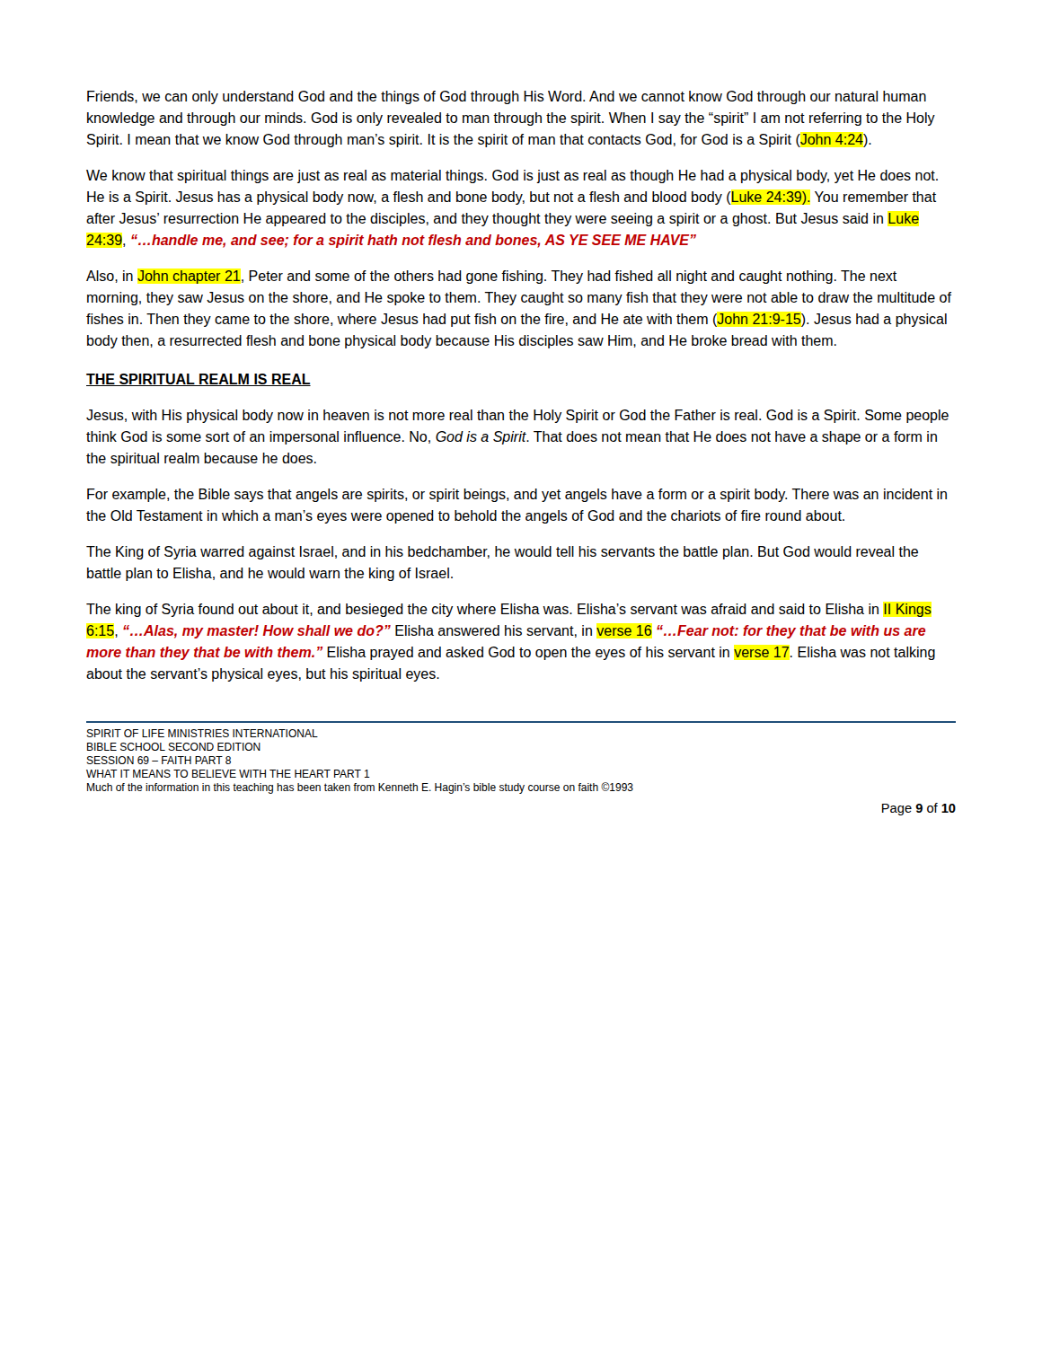Friends, we can only understand God and the things of God through His Word. And we cannot know God through our natural human knowledge and through our minds. God is only revealed to man through the spirit. When I say the “spirit” I am not referring to the Holy Spirit. I mean that we know God through man’s spirit. It is the spirit of man that contacts God, for God is a Spirit (John 4:24).
We know that spiritual things are just as real as material things. God is just as real as though He had a physical body, yet He does not. He is a Spirit. Jesus has a physical body now, a flesh and bone body, but not a flesh and blood body (Luke 24:39). You remember that after Jesus’ resurrection He appeared to the disciples, and they thought they were seeing a spirit or a ghost. But Jesus said in Luke 24:39, “…handle me, and see; for a spirit hath not flesh and bones, AS YE SEE ME HAVE”
Also, in John chapter 21, Peter and some of the others had gone fishing. They had fished all night and caught nothing. The next morning, they saw Jesus on the shore, and He spoke to them. They caught so many fish that they were not able to draw the multitude of fishes in. Then they came to the shore, where Jesus had put fish on the fire, and He ate with them (John 21:9-15). Jesus had a physical body then, a resurrected flesh and bone physical body because His disciples saw Him, and He broke bread with them.
THE SPIRITUAL REALM IS REAL
Jesus, with His physical body now in heaven is not more real than the Holy Spirit or God the Father is real. God is a Spirit. Some people think God is some sort of an impersonal influence. No, God is a Spirit. That does not mean that He does not have a shape or a form in the spiritual realm because he does.
For example, the Bible says that angels are spirits, or spirit beings, and yet angels have a form or a spirit body. There was an incident in the Old Testament in which a man’s eyes were opened to behold the angels of God and the chariots of fire round about.
The King of Syria warred against Israel, and in his bedchamber, he would tell his servants the battle plan. But God would reveal the battle plan to Elisha, and he would warn the king of Israel.
The king of Syria found out about it, and besieged the city where Elisha was. Elisha’s servant was afraid and said to Elisha in II Kings 6:15, “…Alas, my master! How shall we do?” Elisha answered his servant, in verse 16 “…Fear not: for they that be with us are more than they that be with them.” Elisha prayed and asked God to open the eyes of his servant in verse 17. Elisha was not talking about the servant’s physical eyes, but his spiritual eyes.
SPIRIT OF LIFE MINISTRIES INTERNATIONAL
BIBLE SCHOOL SECOND EDITION
SESSION 69 – FAITH PART 8
WHAT IT MEANS TO BELIEVE WITH THE HEART PART 1
Much of the information in this teaching has been taken from Kenneth E. Hagin’s bible study course on faith ©1993
Page 9 of 10